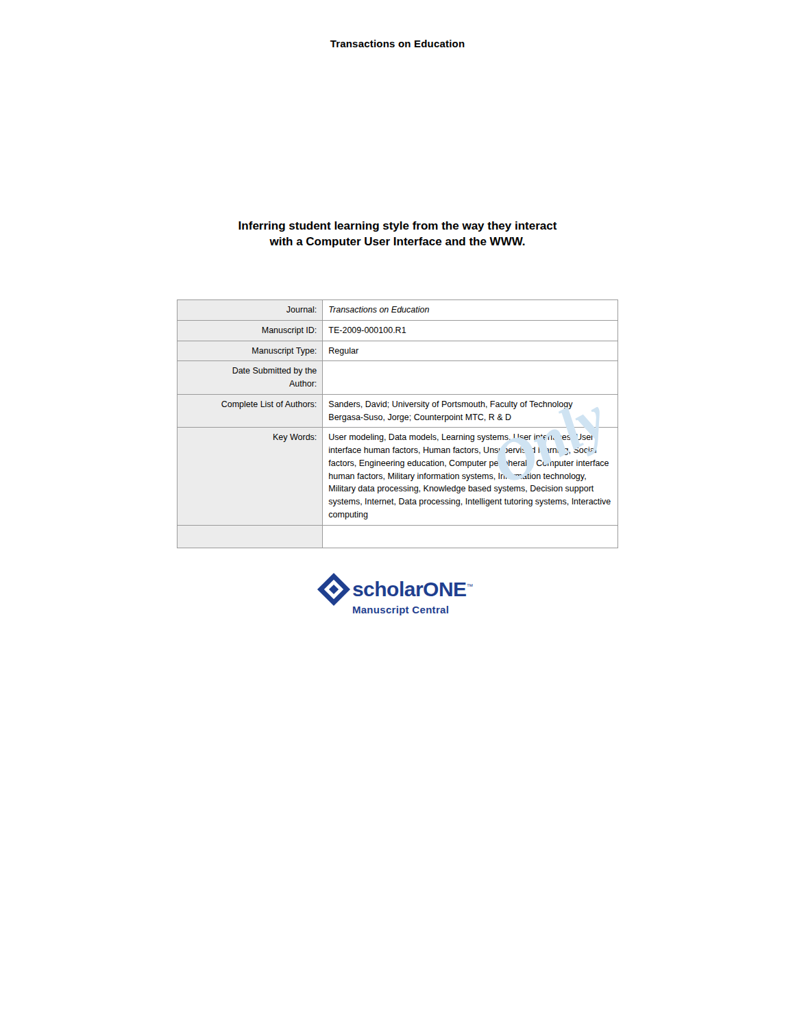Transactions on Education
Inferring student learning style from the way they interact
with a Computer User Interface and the WWW.
| Journal: | Transactions on Education |
| Manuscript ID: | TE-2009-000100.R1 |
| Manuscript Type: | Regular |
| Date Submitted by the Author: | |
| Complete List of Authors: | Sanders, David; University of Portsmouth, Faculty of Technology Bergasa-Suso, Jorge; Counterpoint MTC, R & D |
| Key Words: | User modeling, Data models, Learning systems, User interfaces, User interface human factors, Human factors, Unsupervised learning, Social factors, Engineering education, Computer peripherals, Computer interface human factors, Military information systems, Information technology, Military data processing, Knowledge based systems, Decision support systems, Internet, Data processing, Intelligent tutoring systems, Interactive computing |
scholarONE™
Manuscript Central
Only